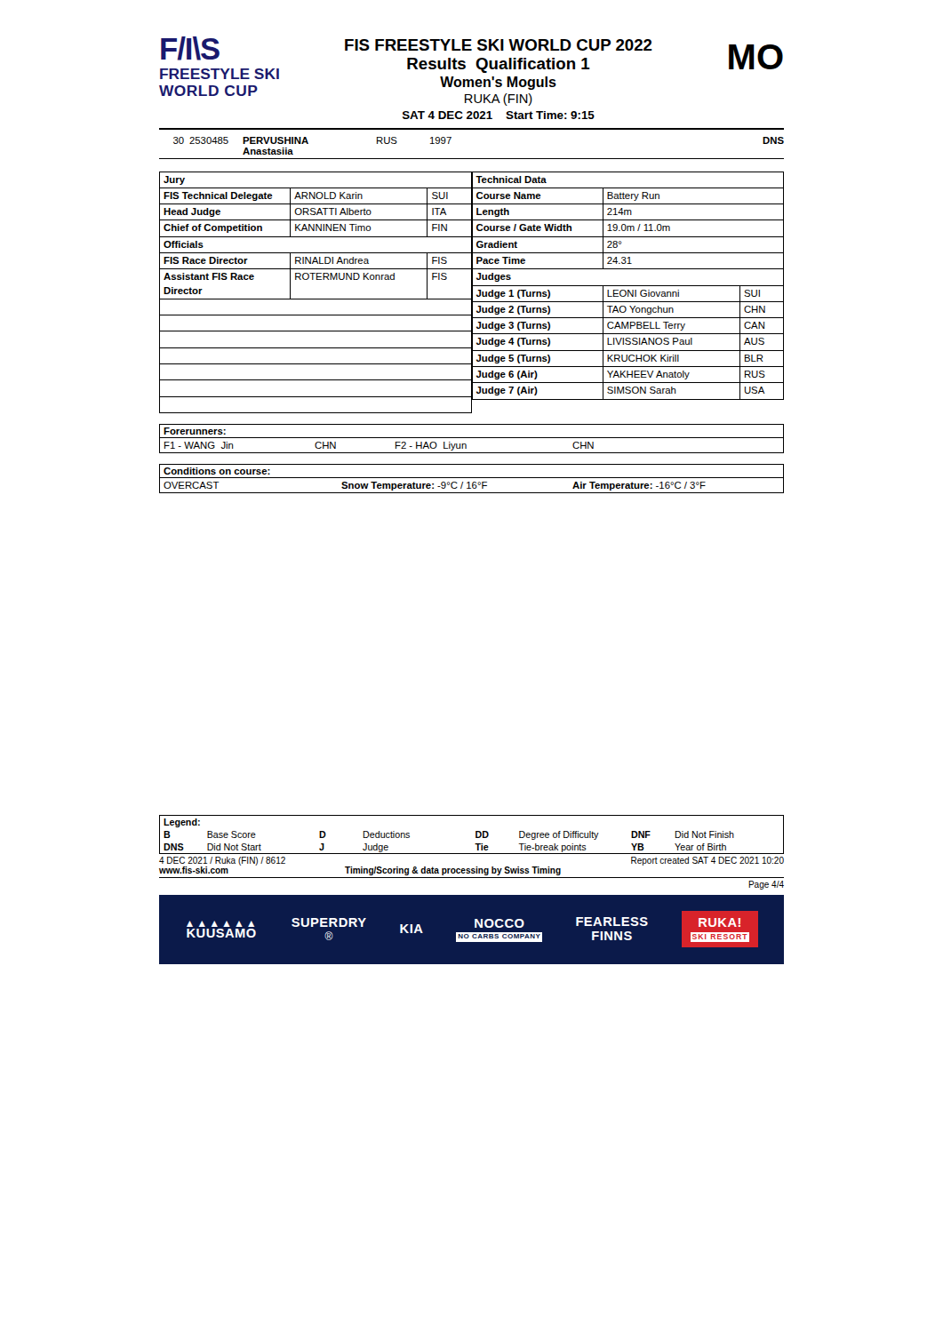F/I\S
FREESTYLE SKIWORLD CUP
FIS FREESTYLE SKI WORLD CUP 2022
Results Qualification 1
Women's Moguls
RUKA (FIN)
SAT 4 DEC 2021 Start Time: 9:15
MO
30
2530485
PERVUSHINAAnastasiia
RUS
1997
DNS
| Jury |
| --- |
| FIS Technical Delegate | ARNOLD Karin | SUI |
| Head Judge | ORSATTI Alberto | ITA |
| Chief of Competition | KANNINEN Timo | FIN |
| Officials |
| FIS Race Director | RINALDI Andrea | FIS |
| Assistant FIS Race Director | ROTERMUND Konrad | FIS |
| Technical Data |
| --- |
| Course Name | Battery Run |
| Length | 214m |
| Course / Gate Width | 19.0m / 11.0m |
| Gradient | 28° |
| Pace Time | 24.31 |
| Judges |
| Judge 1 (Turns) | LEONI Giovanni | SUI |
| Judge 2 (Turns) | TAO Yongchun | CHN |
| Judge 3 (Turns) | CAMPBELL Terry | CAN |
| Judge 4 (Turns) | LIVISSIANOS Paul | AUS |
| Judge 5 (Turns) | KRUCHOK Kirill | BLR |
| Judge 6 (Air) | YAKHEEV Anatoly | RUS |
| Judge 7 (Air) | SIMSON Sarah | USA |
Forerunners:
F1 - WANG Jin
CHN
F2 - HAO Liyun
CHN
Conditions on course:
OVERCAST
Snow Temperature: -9°C / 16°F
Air Temperature: -16°C / 3°F
| Legend: |
| B | Base Score | D | Deductions | DD | Degree of Difficulty | DNF | Did Not Finish |
| DNS | Did Not Start | J | Judge | Tie | Tie-break points | YB | Year of Birth |
4 DEC 2021 / Ruka (FIN) / 8612
Report created SAT 4 DEC 2021 10:20
www.fis-ski.com
Timing/Scoring & data processing by Swiss Timing
Page 4/4
▲▲▲▲▲▲KUUSAMO
SUPERDRY®
KIA
NOCCONO CARBS COMPANY
FEARLESS
FINNS
RUKA!SKI RESORT